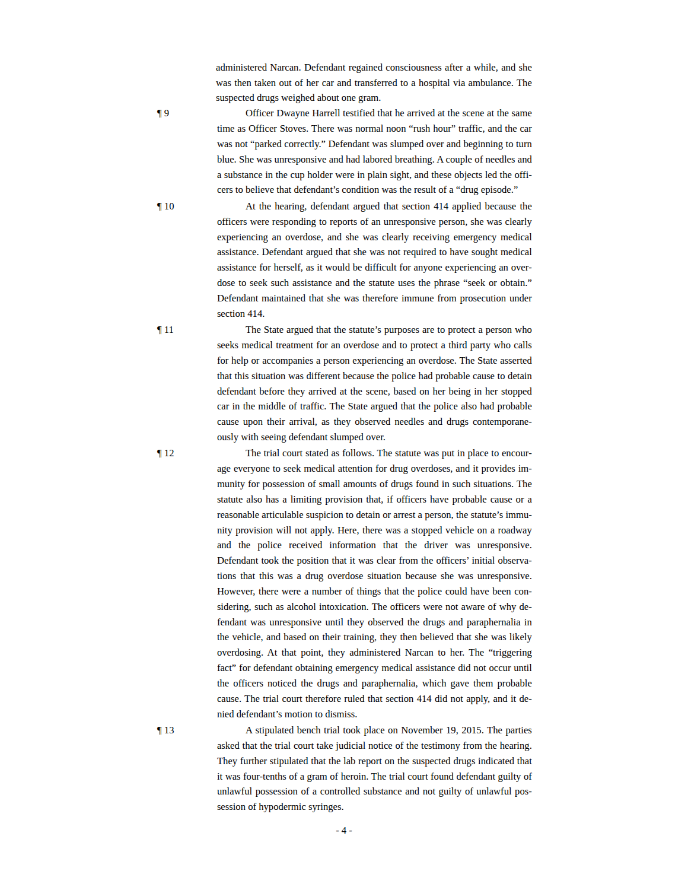administered Narcan. Defendant regained consciousness after a while, and she was then taken out of her car and transferred to a hospital via ambulance. The suspected drugs weighed about one gram.
¶ 9
Officer Dwayne Harrell testified that he arrived at the scene at the same time as Officer Stoves. There was normal noon “rush hour” traffic, and the car was not “parked correctly.” Defendant was slumped over and beginning to turn blue. She was unresponsive and had labored breathing. A couple of needles and a substance in the cup holder were in plain sight, and these objects led the officers to believe that defendant’s condition was the result of a “drug episode.”
¶ 10
At the hearing, defendant argued that section 414 applied because the officers were responding to reports of an unresponsive person, she was clearly experiencing an overdose, and she was clearly receiving emergency medical assistance. Defendant argued that she was not required to have sought medical assistance for herself, as it would be difficult for anyone experiencing an overdose to seek such assistance and the statute uses the phrase “seek or obtain.” Defendant maintained that she was therefore immune from prosecution under section 414.
¶ 11
The State argued that the statute’s purposes are to protect a person who seeks medical treatment for an overdose and to protect a third party who calls for help or accompanies a person experiencing an overdose. The State asserted that this situation was different because the police had probable cause to detain defendant before they arrived at the scene, based on her being in her stopped car in the middle of traffic. The State argued that the police also had probable cause upon their arrival, as they observed needles and drugs contemporaneously with seeing defendant slumped over.
¶ 12
The trial court stated as follows. The statute was put in place to encourage everyone to seek medical attention for drug overdoses, and it provides immunity for possession of small amounts of drugs found in such situations. The statute also has a limiting provision that, if officers have probable cause or a reasonable articulable suspicion to detain or arrest a person, the statute’s immunity provision will not apply. Here, there was a stopped vehicle on a roadway and the police received information that the driver was unresponsive. Defendant took the position that it was clear from the officers’ initial observations that this was a drug overdose situation because she was unresponsive. However, there were a number of things that the police could have been considering, such as alcohol intoxication. The officers were not aware of why defendant was unresponsive until they observed the drugs and paraphernalia in the vehicle, and based on their training, they then believed that she was likely overdosing. At that point, they administered Narcan to her. The “triggering fact” for defendant obtaining emergency medical assistance did not occur until the officers noticed the drugs and paraphernalia, which gave them probable cause. The trial court therefore ruled that section 414 did not apply, and it denied defendant’s motion to dismiss.
¶ 13
A stipulated bench trial took place on November 19, 2015. The parties asked that the trial court take judicial notice of the testimony from the hearing. They further stipulated that the lab report on the suspected drugs indicated that it was four-tenths of a gram of heroin. The trial court found defendant guilty of unlawful possession of a controlled substance and not guilty of unlawful possession of hypodermic syringes.
- 4 -